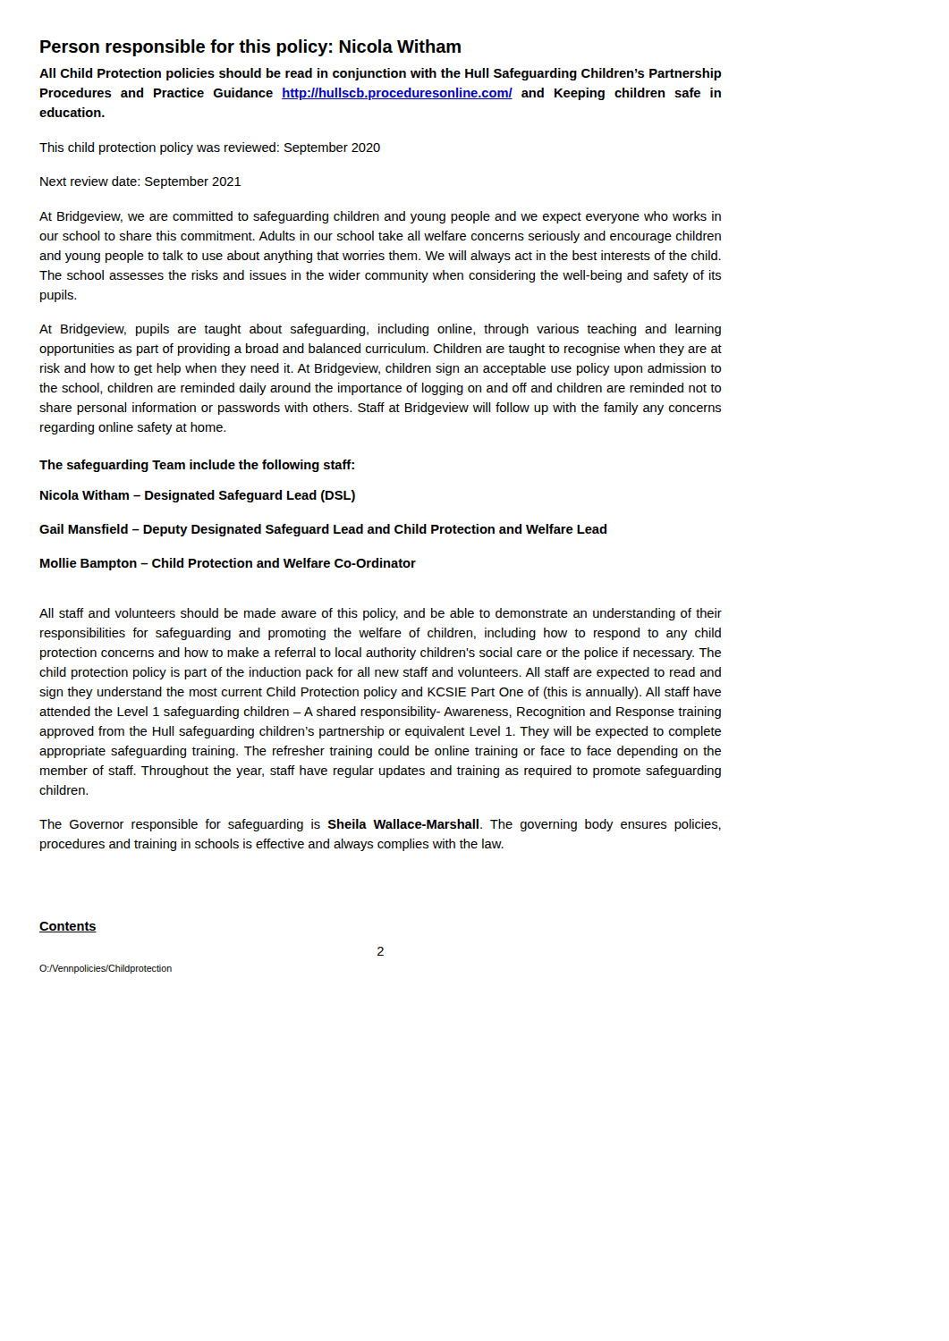Person responsible for this policy: Nicola Witham
All Child Protection policies should be read in conjunction with the Hull Safeguarding Children’s Partnership Procedures and Practice Guidance http://hullscb.proceduresonline.com/ and Keeping children safe in education.
This child protection policy was reviewed: September 2020
Next review date: September 2021
At Bridgeview, we are committed to safeguarding children and young people and we expect everyone who works in our school to share this commitment. Adults in our school take all welfare concerns seriously and encourage children and young people to talk to use about anything that worries them. We will always act in the best interests of the child. The school assesses the risks and issues in the wider community when considering the well-being and safety of its pupils.
At Bridgeview, pupils are taught about safeguarding, including online, through various teaching and learning opportunities as part of providing a broad and balanced curriculum. Children are taught to recognise when they are at risk and how to get help when they need it. At Bridgeview, children sign an acceptable use policy upon admission to the school, children are reminded daily around the importance of logging on and off and children are reminded not to share personal information or passwords with others. Staff at Bridgeview will follow up with the family any concerns regarding online safety at home.
The safeguarding Team include the following staff:
Nicola Witham – Designated Safeguard Lead (DSL)
Gail Mansfield – Deputy Designated Safeguard Lead and Child Protection and Welfare Lead
Mollie Bampton – Child Protection and Welfare Co-Ordinator
All staff and volunteers should be made aware of this policy, and be able to demonstrate an understanding of their responsibilities for safeguarding and promoting the welfare of children, including how to respond to any child protection concerns and how to make a referral to local authority children's social care or the police if necessary. The child protection policy is part of the induction pack for all new staff and volunteers. All staff are expected to read and sign they understand the most current Child Protection policy and KCSIE Part One of (this is annually). All staff have attended the Level 1 safeguarding children – A shared responsibility- Awareness, Recognition and Response training approved from the Hull safeguarding children’s partnership or equivalent Level 1. They will be expected to complete appropriate safeguarding training. The refresher training could be online training or face to face depending on the member of staff. Throughout the year, staff have regular updates and training as required to promote safeguarding children.
The Governor responsible for safeguarding is Sheila Wallace-Marshall. The governing body ensures policies, procedures and training in schools is effective and always complies with the law.
Contents
2
O:/Vennpolicies/Childprotection